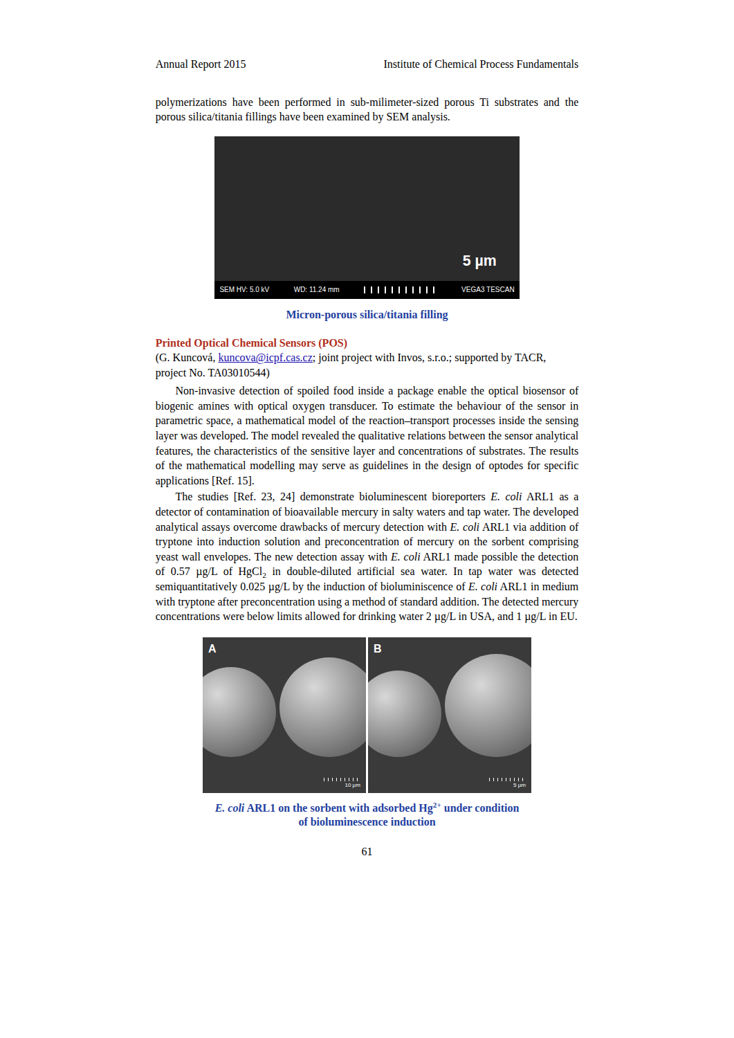Annual Report 2015
Institute of Chemical Process Fundamentals
polymerizations have been performed in sub-milimeter-sized porous Ti substrates and the porous silica/titania fillings have been examined by SEM analysis.
5 µm
SEM HV: 5.0 kV WD: 11.24 mm VEGA3 TESCAN
Micron-porous silica/titania filling
Printed Optical Chemical Sensors (POS)
(G. Kuncová, kuncova@icpf.cas.cz; joint project with Invos, s.r.o.; supported by TACR, project No. TA03010544)
Non-invasive detection of spoiled food inside a package enable the optical biosensor of biogenic amines with optical oxygen transducer. To estimate the behaviour of the sensor in parametric space, a mathematical model of the reaction–transport processes inside the sensing layer was developed. The model revealed the qualitative relations between the sensor analytical features, the characteristics of the sensitive layer and concentrations of substrates. The results of the mathematical modelling may serve as guidelines in the design of optodes for specific applications [Ref. 15].
The studies [Ref. 23, 24] demonstrate bioluminescent bioreporters E. coli ARL1 as a detector of contamination of bioavailable mercury in salty waters and tap water. The developed analytical assays overcome drawbacks of mercury detection with E. coli ARL1 via addition of tryptone into induction solution and preconcentration of mercury on the sorbent comprising yeast wall envelopes. The new detection assay with E. coli ARL1 made possible the detection of 0.57 µg/L of HgCl2 in double-diluted artificial sea water. In tap water was detected semiquantitatively 0.025 µg/L by the induction of bioluminiscence of E. coli ARL1 in medium with tryptone after preconcentration using a method of standard addition. The detected mercury concentrations were below limits allowed for drinking water 2 µg/L in USA, and 1 µg/L in EU.
A
10 µm
B
5 µm
E. coli ARL1 on the sorbent with adsorbed Hg2+ under condition
of bioluminescence induction
61